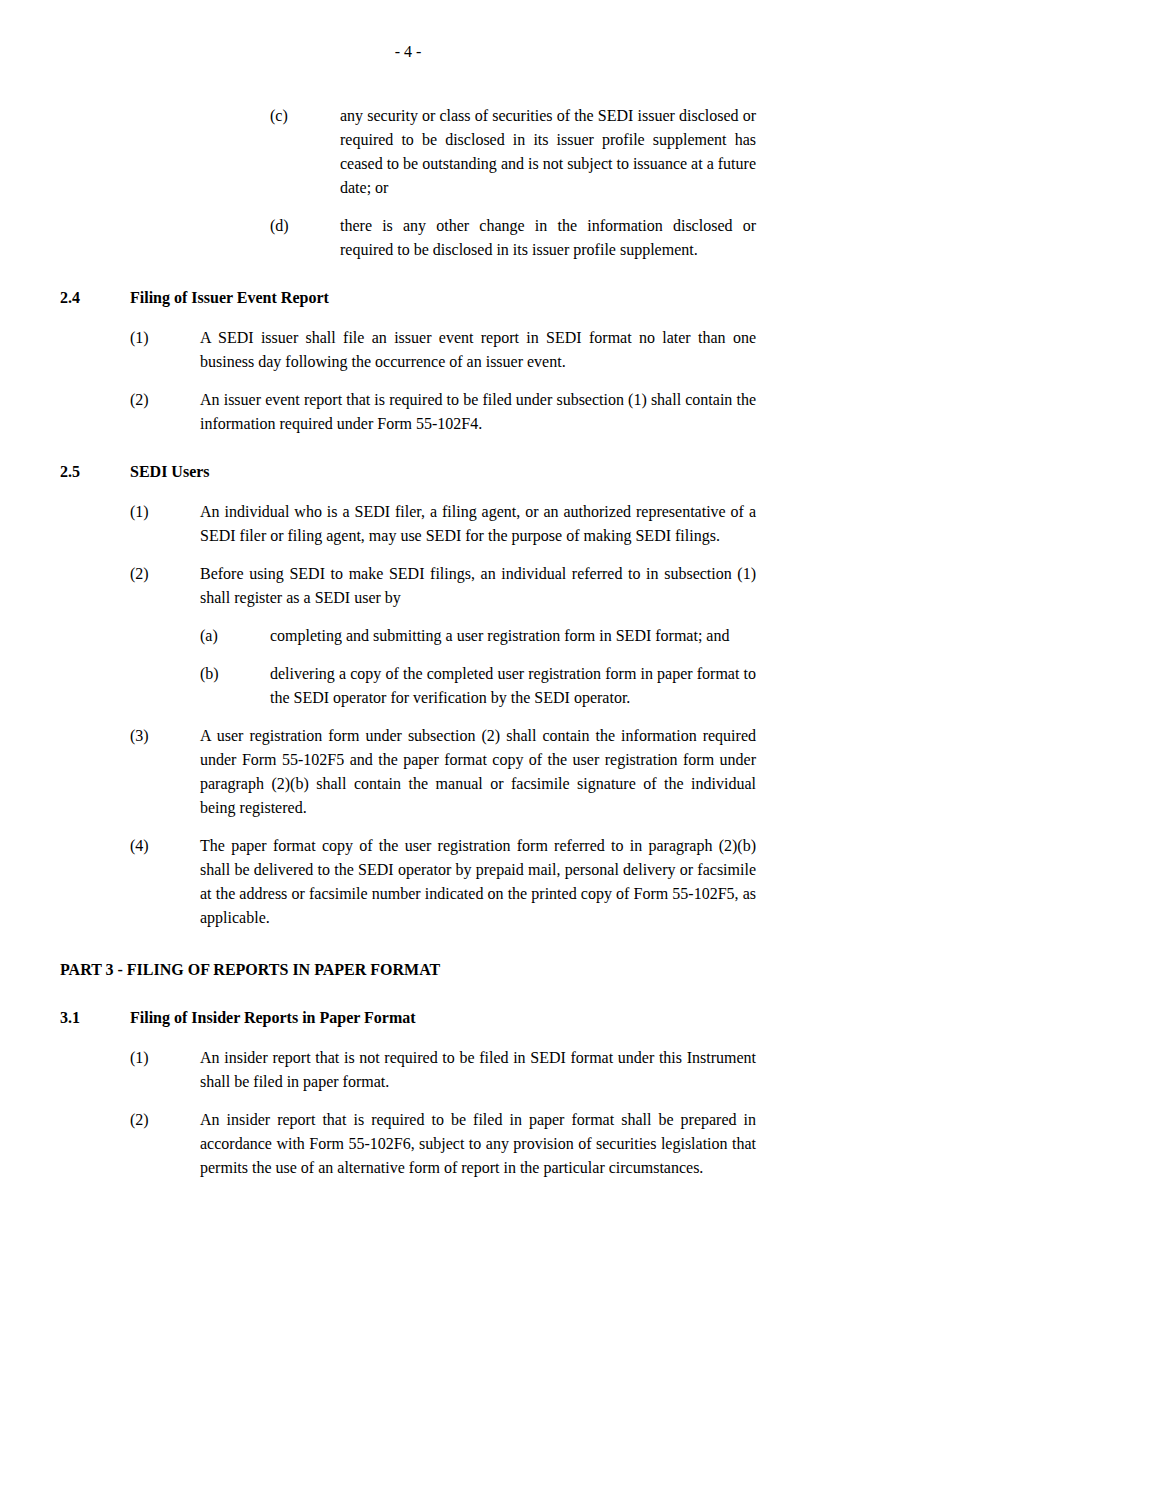- 4 -
(c)
any security or class of securities of the SEDI issuer disclosed or required to be disclosed in its issuer profile supplement has ceased to be outstanding and is not subject to issuance at a future date; or
(d)
there is any other change in the information disclosed or required to be disclosed in its issuer profile supplement.
2.4
Filing of Issuer Event Report
(1)
A SEDI issuer shall file an issuer event report in SEDI format no later than one business day following the occurrence of an issuer event.
(2)
An issuer event report that is required to be filed under subsection (1) shall contain the information required under Form 55-102F4.
2.5
SEDI Users
(1)
An individual who is a SEDI filer, a filing agent, or an authorized representative of a SEDI filer or filing agent, may use SEDI for the purpose of making SEDI filings.
(2)
Before using SEDI to make SEDI filings, an individual referred to in subsection (1) shall register as a SEDI user by
(a)
completing and submitting a user registration form in SEDI format; and
(b)
delivering a copy of the completed user registration form in paper format to the SEDI operator for verification by the SEDI operator.
(3)
A user registration form under subsection (2) shall contain the information required under Form 55-102F5 and the paper format copy of the user registration form under paragraph (2)(b) shall contain the manual or facsimile signature of the individual being registered.
(4)
The paper format copy of the user registration form referred to in paragraph (2)(b) shall be delivered to the SEDI operator by prepaid mail, personal delivery or facsimile at the address or facsimile number indicated on the printed copy of Form 55-102F5, as applicable.
PART 3 - FILING OF REPORTS IN PAPER FORMAT
3.1
Filing of Insider Reports in Paper Format
(1)
An insider report that is not required to be filed in SEDI format under this Instrument shall be filed in paper format.
(2)
An insider report that is required to be filed in paper format shall be prepared in accordance with Form 55-102F6, subject to any provision of securities legislation that permits the use of an alternative form of report in the particular circumstances.